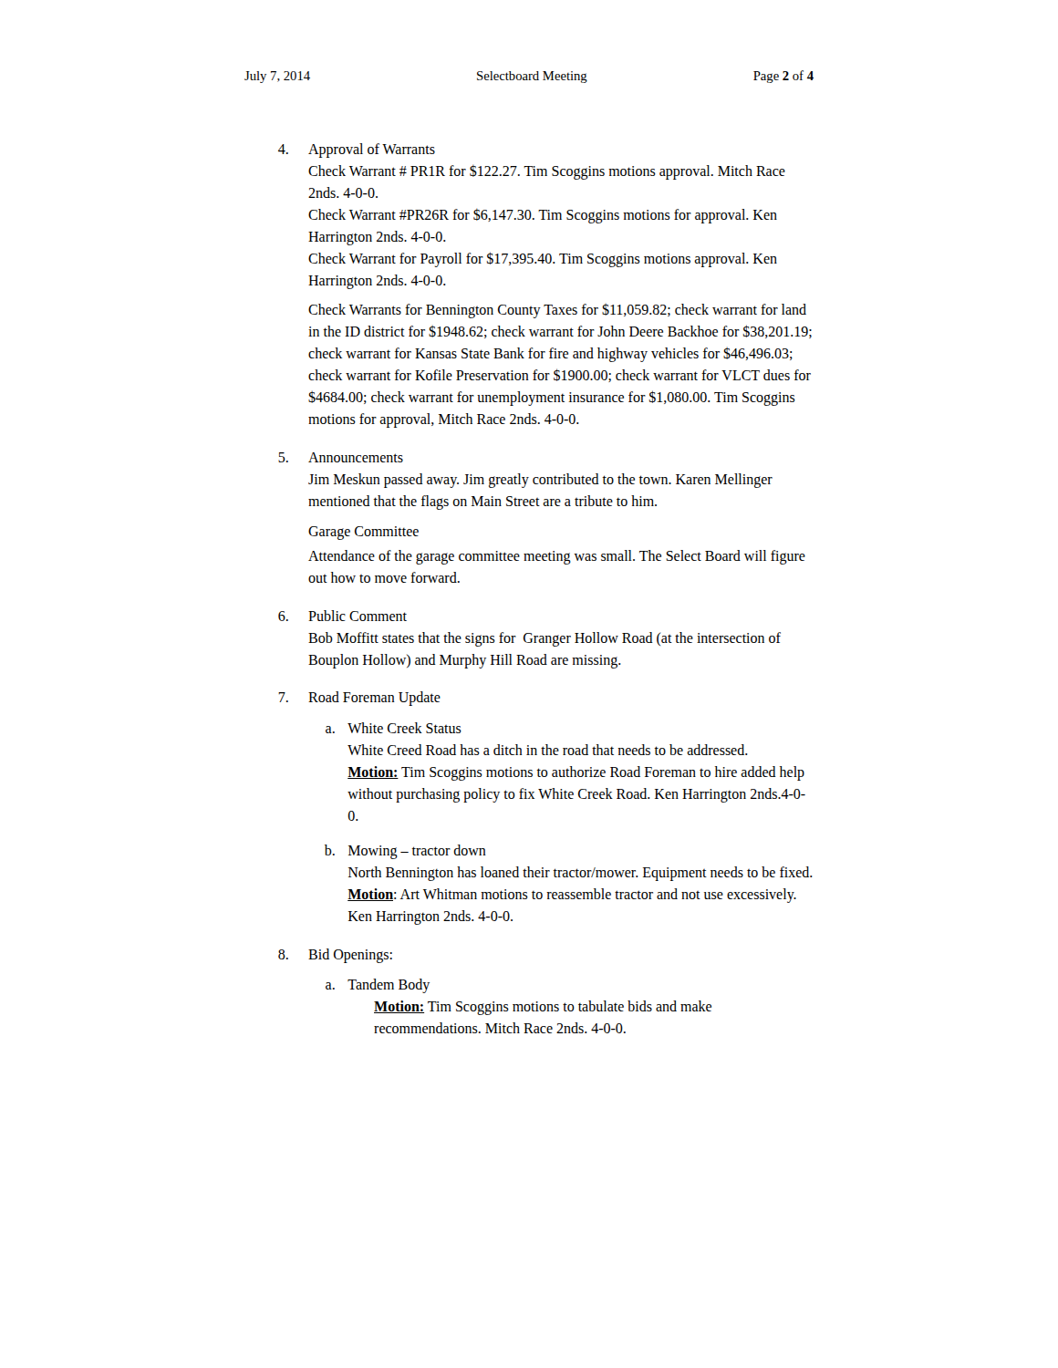July 7, 2014
Selectboard Meeting
Page 2 of 4
Approval of Warrants
Check Warrant # PR1R for $122.27. Tim Scoggins motions approval. Mitch Race 2nds. 4-0-0.
Check Warrant #PR26R for $6,147.30. Tim Scoggins motions for approval. Ken Harrington 2nds. 4-0-0.
Check Warrant for Payroll for $17,395.40. Tim Scoggins motions approval. Ken Harrington 2nds. 4-0-0.
Check Warrants for Bennington County Taxes for $11,059.82; check warrant for land in the ID district for $1948.62; check warrant for John Deere Backhoe for $38,201.19; check warrant for Kansas State Bank for fire and highway vehicles for $46,496.03; check warrant for Kofile Preservation for $1900.00; check warrant for VLCT dues for $4684.00; check warrant for unemployment insurance for $1,080.00. Tim Scoggins motions for approval, Mitch Race 2nds. 4-0-0.
Announcements
Jim Meskun passed away. Jim greatly contributed to the town. Karen Mellinger mentioned that the flags on Main Street are a tribute to him.
Garage Committee
Attendance of the garage committee meeting was small. The Select Board will figure out how to move forward.
Public Comment
Bob Moffitt states that the signs for Granger Hollow Road (at the intersection of Bouplon Hollow) and Murphy Hill Road are missing.
Road Foreman Update
White Creek Status
White Creed Road has a ditch in the road that needs to be addressed.
Motion: Tim Scoggins motions to authorize Road Foreman to hire added help without purchasing policy to fix White Creek Road. Ken Harrington 2nds.4-0-0.
Mowing – tractor down
North Bennington has loaned their tractor/mower. Equipment needs to be fixed.
Motion: Art Whitman motions to reassemble tractor and not use excessively. Ken Harrington 2nds. 4-0-0.
Bid Openings:
Tandem Body
Motion: Tim Scoggins motions to tabulate bids and make recommendations. Mitch Race 2nds. 4-0-0.